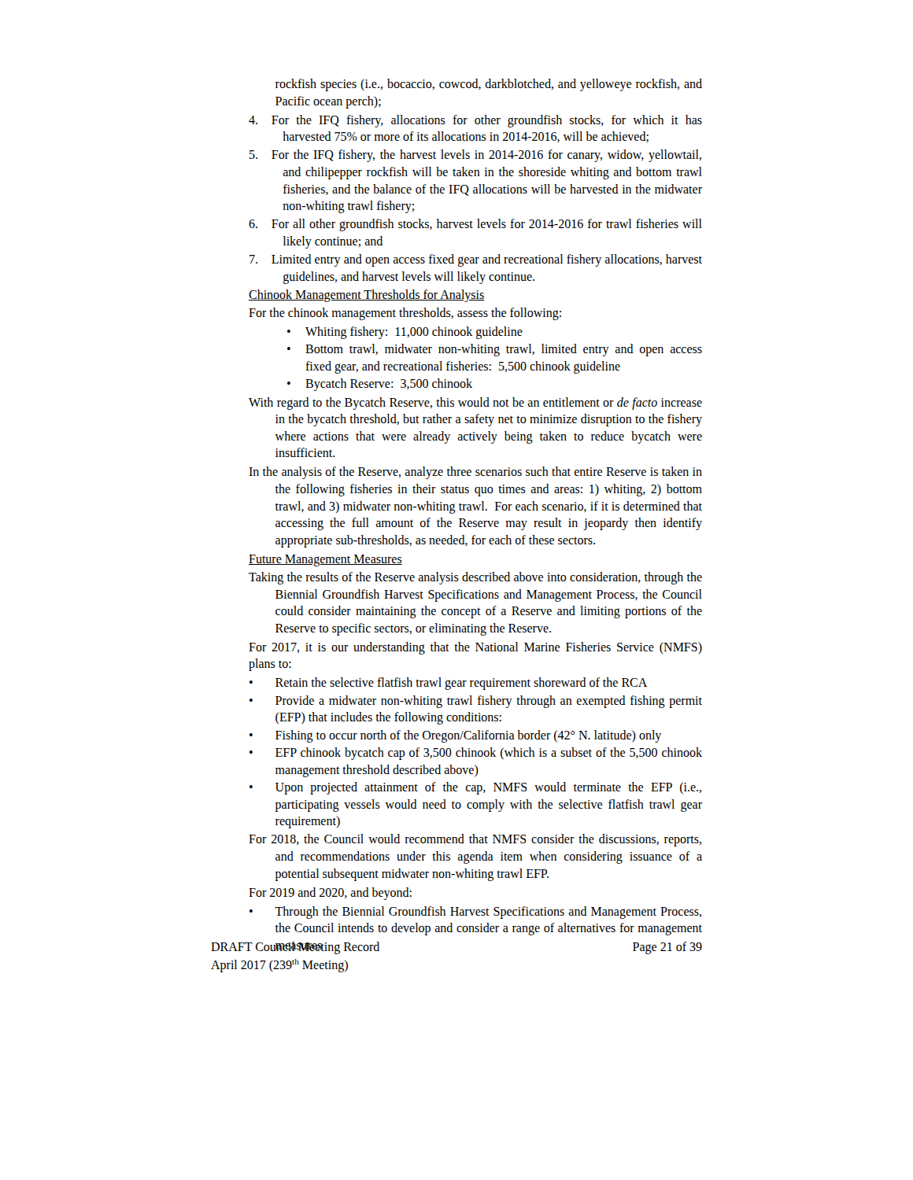rockfish species (i.e., bocaccio, cowcod, darkblotched, and yelloweye rockfish, and Pacific ocean perch);
4. For the IFQ fishery, allocations for other groundfish stocks, for which it has harvested 75% or more of its allocations in 2014-2016, will be achieved;
5. For the IFQ fishery, the harvest levels in 2014-2016 for canary, widow, yellowtail, and chilipepper rockfish will be taken in the shoreside whiting and bottom trawl fisheries, and the balance of the IFQ allocations will be harvested in the midwater non-whiting trawl fishery;
6. For all other groundfish stocks, harvest levels for 2014-2016 for trawl fisheries will likely continue; and
7. Limited entry and open access fixed gear and recreational fishery allocations, harvest guidelines, and harvest levels will likely continue.
Chinook Management Thresholds for Analysis
For the chinook management thresholds, assess the following:
Whiting fishery: 11,000 chinook guideline
Bottom trawl, midwater non-whiting trawl, limited entry and open access fixed gear, and recreational fisheries: 5,500 chinook guideline
Bycatch Reserve: 3,500 chinook
With regard to the Bycatch Reserve, this would not be an entitlement or de facto increase in the bycatch threshold, but rather a safety net to minimize disruption to the fishery where actions that were already actively being taken to reduce bycatch were insufficient.
In the analysis of the Reserve, analyze three scenarios such that entire Reserve is taken in the following fisheries in their status quo times and areas: 1) whiting, 2) bottom trawl, and 3) midwater non-whiting trawl. For each scenario, if it is determined that accessing the full amount of the Reserve may result in jeopardy then identify appropriate sub-thresholds, as needed, for each of these sectors.
Future Management Measures
Taking the results of the Reserve analysis described above into consideration, through the Biennial Groundfish Harvest Specifications and Management Process, the Council could consider maintaining the concept of a Reserve and limiting portions of the Reserve to specific sectors, or eliminating the Reserve.
For 2017, it is our understanding that the National Marine Fisheries Service (NMFS) plans to:
Retain the selective flatfish trawl gear requirement shoreward of the RCA
Provide a midwater non-whiting trawl fishery through an exempted fishing permit (EFP) that includes the following conditions:
Fishing to occur north of the Oregon/California border (42° N. latitude) only
EFP chinook bycatch cap of 3,500 chinook (which is a subset of the 5,500 chinook management threshold described above)
Upon projected attainment of the cap, NMFS would terminate the EFP (i.e., participating vessels would need to comply with the selective flatfish trawl gear requirement)
For 2018, the Council would recommend that NMFS consider the discussions, reports, and recommendations under this agenda item when considering issuance of a potential subsequent midwater non-whiting trawl EFP.
For 2019 and 2020, and beyond:
Through the Biennial Groundfish Harvest Specifications and Management Process, the Council intends to develop and consider a range of alternatives for management measures
DRAFT Council Meeting Record
April 2017 (239th Meeting)
Page 21 of 39